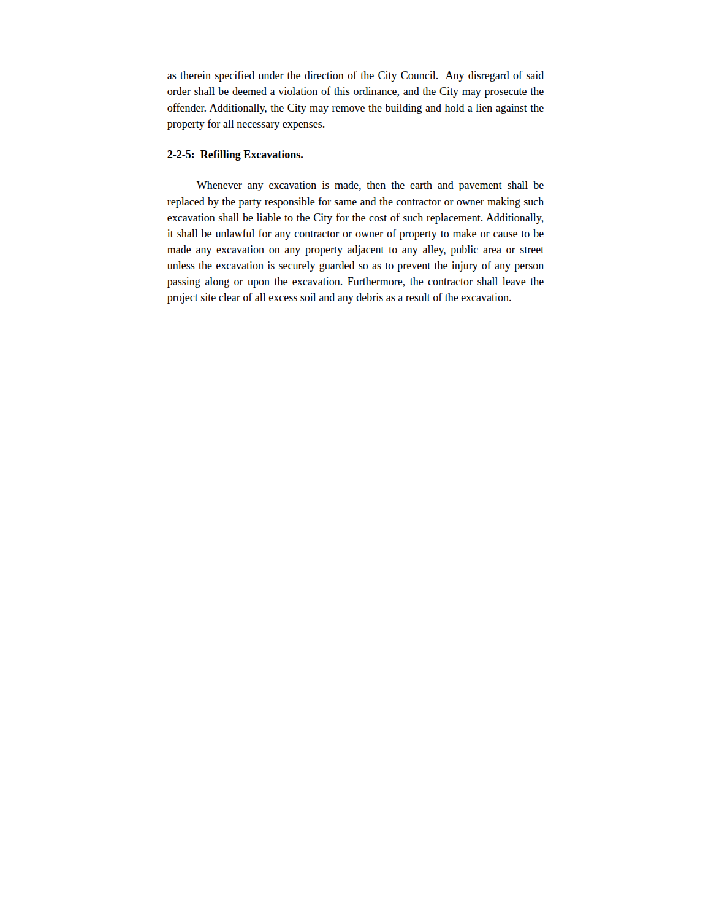as therein specified under the direction of the City Council. Any disregard of said order shall be deemed a violation of this ordinance, and the City may prosecute the offender. Additionally, the City may remove the building and hold a lien against the property for all necessary expenses.
2-2-5: Refilling Excavations.
Whenever any excavation is made, then the earth and pavement shall be replaced by the party responsible for same and the contractor or owner making such excavation shall be liable to the City for the cost of such replacement. Additionally, it shall be unlawful for any contractor or owner of property to make or cause to be made any excavation on any property adjacent to any alley, public area or street unless the excavation is securely guarded so as to prevent the injury of any person passing along or upon the excavation. Furthermore, the contractor shall leave the project site clear of all excess soil and any debris as a result of the excavation.